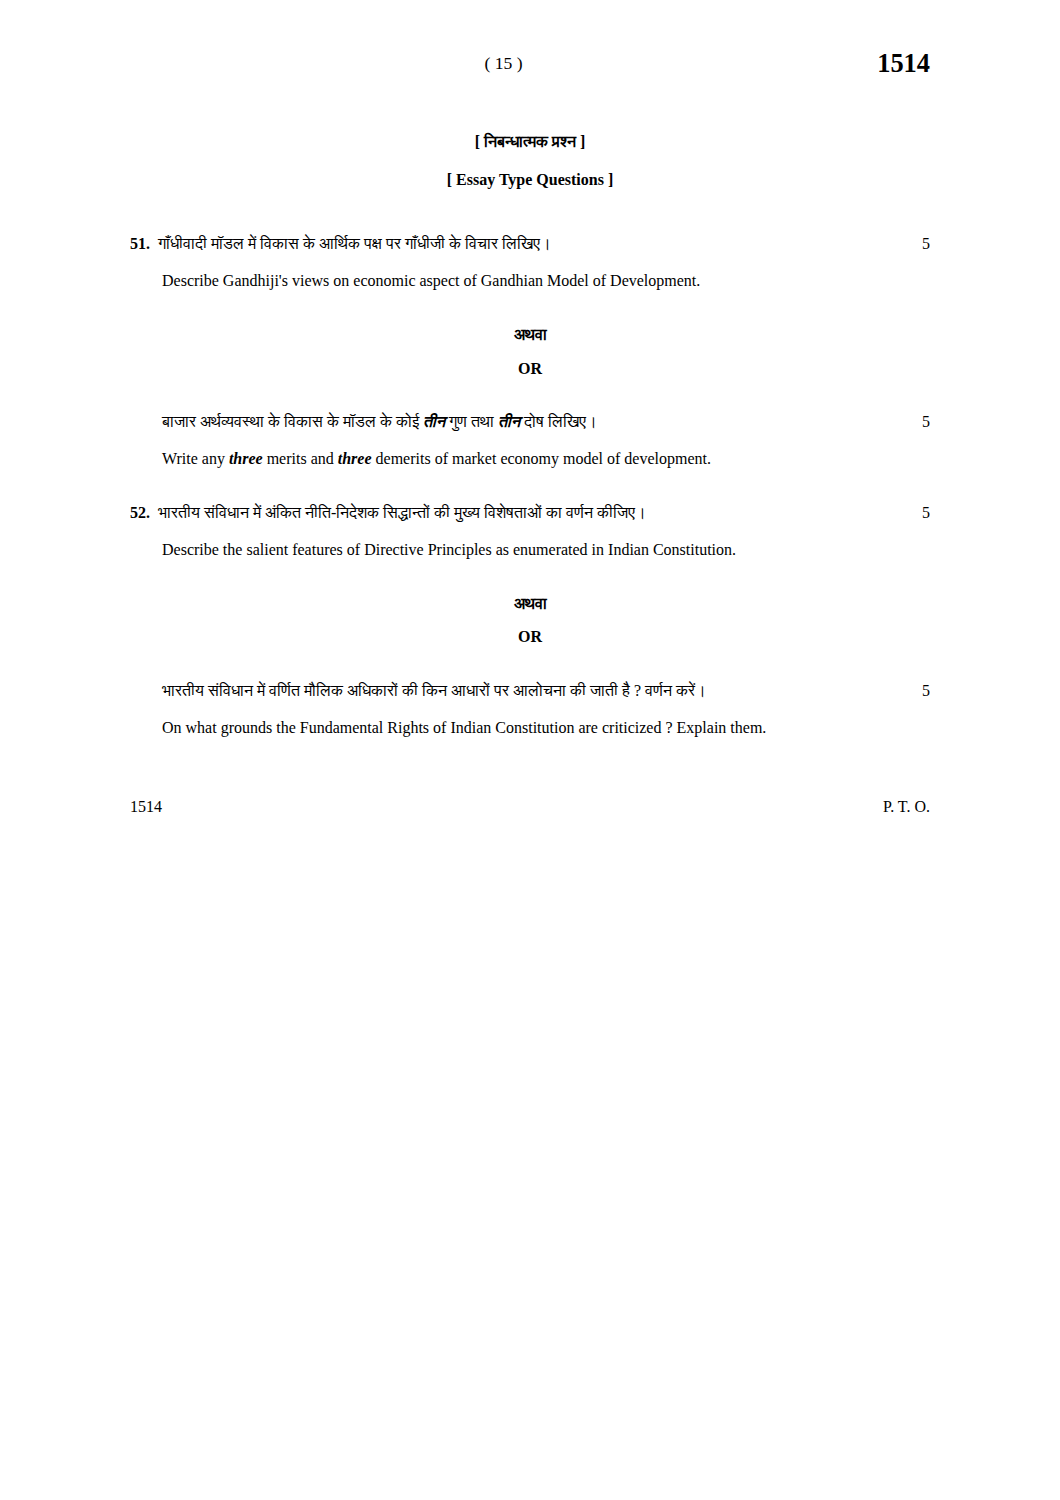( 15 ) 1514
[ निबन्धात्मक प्रश्न ]
[ Essay Type Questions ]
51. गाँधीवादी मॉडल में विकास के आर्थिक पक्ष पर गाँधीजी के विचार लिखिए।
5
Describe Gandhiji's views on economic aspect of Gandhian Model of Development.
अथवा
OR
बाजार अर्थव्यवस्था के विकास के मॉडल के कोई तीन गुण तथा तीन दोष लिखिए।
5
Write any three merits and three demerits of market economy model of development.
52. भारतीय संविधान में अंकित नीति-निदेशक सिद्धान्तों की मुख्य विशेषताओं का वर्णन कीजिए।
5
Describe the salient features of Directive Principles as enumerated in Indian Constitution.
अथवा
OR
भारतीय संविधान में वर्णित मौलिक अधिकारों की किन आधारों पर आलोचना की जाती है ? वर्णन करें।
5
On what grounds the Fundamental Rights of Indian Constitution are criticized ? Explain them.
1514 P. T. O.